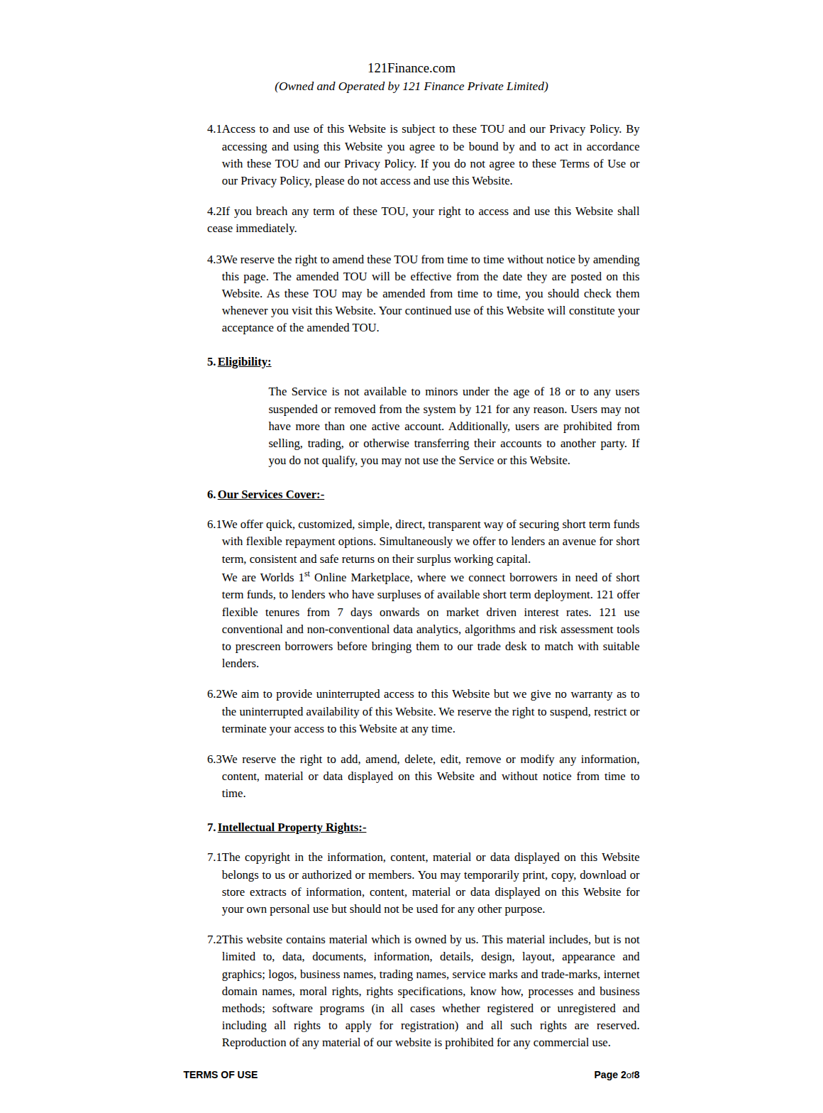121Finance.com
(Owned and Operated by 121 Finance Private Limited)
4.1
Access to and use of this Website is subject to these TOU and our Privacy Policy. By accessing and using this Website you agree to be bound by and to act in accordance with these TOU and our Privacy Policy. If you do not agree to these Terms of Use or our Privacy Policy, please do not access and use this Website.
4.2If you breach any term of these TOU, your right to access and use this Website shall cease immediately.
4.3
We reserve the right to amend these TOU from time to time without notice by amending this page. The amended TOU will be effective from the date they are posted on this Website. As these TOU may be amended from time to time, you should check them whenever you visit this Website. Your continued use of this Website will constitute your acceptance of the amended TOU.
5.
Eligibility:
The Service is not available to minors under the age of 18 or to any users suspended or removed from the system by 121 for any reason. Users may not have more than one active account. Additionally, users are prohibited from selling, trading, or otherwise transferring their accounts to another party. If you do not qualify, you may not use the Service or this Website.
6.
Our Services Cover:-
6.1
We offer quick, customized, simple, direct, transparent way of securing short term funds with flexible repayment options. Simultaneously we offer to lenders an avenue for short term, consistent and safe returns on their surplus working capital.
We are Worlds 1st Online Marketplace, where we connect borrowers in need of short term funds, to lenders who have surpluses of available short term deployment. 121 offer flexible tenures from 7 days onwards on market driven interest rates. 121 use conventional and non-conventional data analytics, algorithms and risk assessment tools to prescreen borrowers before bringing them to our trade desk to match with suitable lenders.
6.2
We aim to provide uninterrupted access to this Website but we give no warranty as to the uninterrupted availability of this Website. We reserve the right to suspend, restrict or terminate your access to this Website at any time.
6.3
We reserve the right to add, amend, delete, edit, remove or modify any information, content, material or data displayed on this Website and without notice from time to time.
7.
Intellectual Property Rights:-
7.1
The copyright in the information, content, material or data displayed on this Website belongs to us or authorized or members. You may temporarily print, copy, download or store extracts of information, content, material or data displayed on this Website for your own personal use but should not be used for any other purpose.
7.2
This website contains material which is owned by us. This material includes, but is not limited to, data, documents, information, details, design, layout, appearance and graphics; logos, business names, trading names, service marks and trade-marks, internet domain names, moral rights, rights specifications, know how, processes and business methods; software programs (in all cases whether registered or unregistered and including all rights to apply for registration) and all such rights are reserved. Reproduction of any material of our website is prohibited for any commercial use.
TERMS OF USE
Page 2 of 8